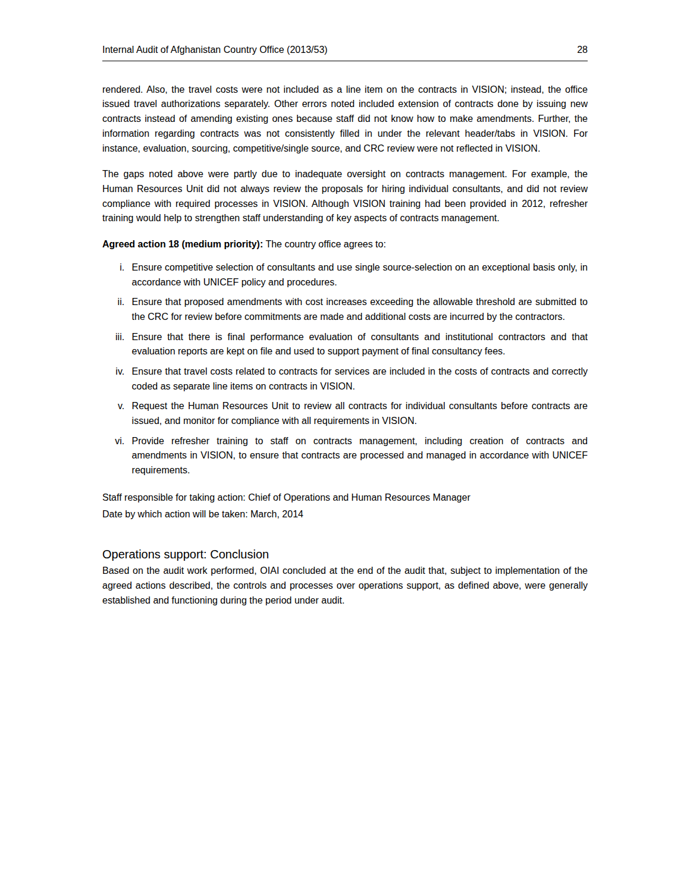Internal Audit of Afghanistan Country Office (2013/53) 28
rendered. Also, the travel costs were not included as a line item on the contracts in VISION; instead, the office issued travel authorizations separately. Other errors noted included extension of contracts done by issuing new contracts instead of amending existing ones because staff did not know how to make amendments. Further, the information regarding contracts was not consistently filled in under the relevant header/tabs in VISION. For instance, evaluation, sourcing, competitive/single source, and CRC review were not reflected in VISION.
The gaps noted above were partly due to inadequate oversight on contracts management. For example, the Human Resources Unit did not always review the proposals for hiring individual consultants, and did not review compliance with required processes in VISION. Although VISION training had been provided in 2012, refresher training would help to strengthen staff understanding of key aspects of contracts management.
Agreed action 18 (medium priority): The country office agrees to:
Ensure competitive selection of consultants and use single source-selection on an exceptional basis only, in accordance with UNICEF policy and procedures.
Ensure that proposed amendments with cost increases exceeding the allowable threshold are submitted to the CRC for review before commitments are made and additional costs are incurred by the contractors.
Ensure that there is final performance evaluation of consultants and institutional contractors and that evaluation reports are kept on file and used to support payment of final consultancy fees.
Ensure that travel costs related to contracts for services are included in the costs of contracts and correctly coded as separate line items on contracts in VISION.
Request the Human Resources Unit to review all contracts for individual consultants before contracts are issued, and monitor for compliance with all requirements in VISION.
Provide refresher training to staff on contracts management, including creation of contracts and amendments in VISION, to ensure that contracts are processed and managed in accordance with UNICEF requirements.
Staff responsible for taking action: Chief of Operations and Human Resources Manager
Date by which action will be taken: March, 2014
Operations support: Conclusion
Based on the audit work performed, OIAI concluded at the end of the audit that, subject to implementation of the agreed actions described, the controls and processes over operations support, as defined above, were generally established and functioning during the period under audit.